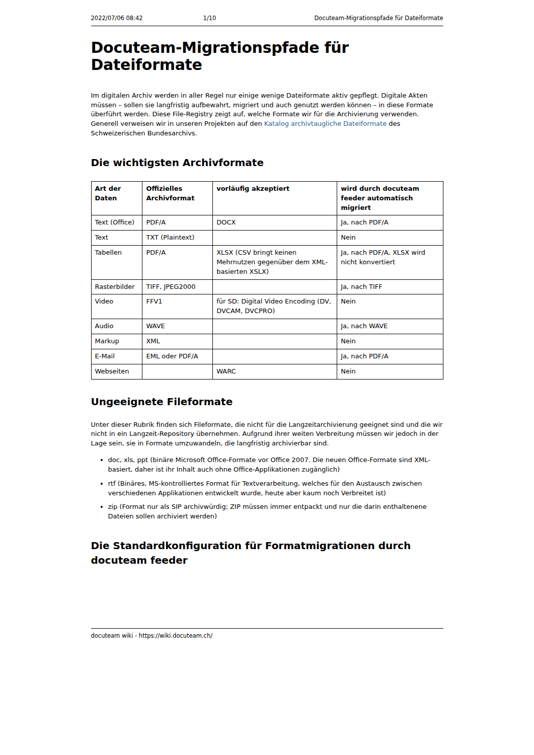2022/07/06 08:42 1/10 Docuteam-Migrationspfade für Dateiformate
Docuteam-Migrationspfade für Dateiformate
Im digitalen Archiv werden in aller Regel nur einige wenige Dateiformate aktiv gepflegt. Digitale Akten müssen – sollen sie langfristig aufbewahrt, migriert und auch genutzt werden können – in diese Formate überführt werden. Diese File-Registry zeigt auf, welche Formate wir für die Archivierung verwenden.
Generell verweisen wir in unseren Projekten auf den Katalog archivtaugliche Dateiformate des Schweizerischen Bundesarchivs.
Die wichtigsten Archivformate
| Art der Daten | Offizielles Archivformat | vorläufig akzeptiert | wird durch docuteam feeder automatisch migriert |
| --- | --- | --- | --- |
| Text (Office) | PDF/A | DOCX | Ja, nach PDF/A |
| Text | TXT (Plaintext) | | Nein |
| Tabellen | PDF/A | XLSX (CSV bringt keinen Mehrnutzen gegenüber dem XML-basierten XSLX) | Ja, nach PDF/A, XLSX wird nicht konvertiert |
| Rasterbilder | TIFF, JPEG2000 | | Ja, nach TIFF |
| Video | FFV1 | für SD: Digital Video Encoding (DV, DVCAM, DVCPRO) | Nein |
| Audio | WAVE | | Ja, nach WAVE |
| Markup | XML | | Nein |
| E-Mail | EML oder PDF/A | | Ja, nach PDF/A |
| Webseiten | | WARC | Nein |
Ungeeignete Fileformate
Unter dieser Rubrik finden sich Fileformate, die nicht für die Langzeitarchivierung geeignet sind und die wir nicht in ein Langzeit-Repository übernehmen. Aufgrund ihrer weiten Verbreitung müssen wir jedoch in der Lage sein, sie in Formate umzuwandeln, die langfristig archivierbar sind.
doc, xls, ppt (binäre Microsoft Office-Formate vor Office 2007. Die neuen Office-Formate sind XML-basiert, daher ist ihr Inhalt auch ohne Office-Applikationen zugänglich)
rtf (Binäres, MS-kontrolliertes Format für Textverarbeitung, welches für den Austausch zwischen verschiedenen Applikationen entwickelt wurde, heute aber kaum noch Verbreitet ist)
zip (Format nur als SIP archivwürdig; ZIP müssen immer entpackt und nur die darin enthaltenene Dateien sollen archiviert werden)
Die Standardkonfiguration für Formatmigrationen durch docuteam feeder
docuteam wiki - https://wiki.docuteam.ch/